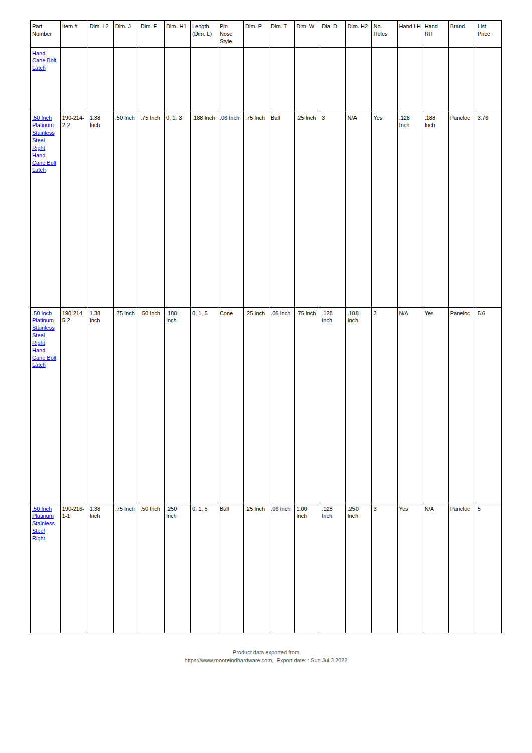| Part Number | Item # | Dim. L2 | Dim. J | Dim. E | Dim. H1 | Length (Dim. L) | Pin Nose Style | Dim. P | Dim. T | Dim. W | Dia. D | Dim. H2 | No. Holes | Hand LH | Hand RH | Brand | List Price |
| --- | --- | --- | --- | --- | --- | --- | --- | --- | --- | --- | --- | --- | --- | --- | --- | --- | --- |
| Hand Cane Bolt Latch | | | | | | | | | | | | | | | | | |
| .50 Inch Platinum Stainless Steel Right Hand Cane Bolt Latch | 190-214-2-2 | 1.38 Inch | .50 Inch | .75 Inch | 0, 1, 3 | .188 Inch | .06 Inch | .75 Inch | Ball | .25 Inch | 3 | N/A | Yes | .128 Inch | .188 Inch | Paneloc | 3.76 |
| .50 Inch Platinum Stainless Steel Right Hand Cane Bolt Latch | 190-214-5-2 | 1.38 Inch | .75 Inch | .50 Inch | .188 Inch | 0, 1, 5 | Cone | .25 Inch | .06 Inch | .75 Inch | .128 Inch | .188 Inch | 3 | N/A | Yes | Paneloc | 5.6 |
| .50 Inch Platinum Stainless Steel Right | 190-216-1-1 | 1.38 Inch | .75 Inch | .50 Inch | .250 Inch | 0, 1, 5 | Ball | .25 Inch | .06 Inch | 1.00 Inch | .128 Inch | .250 Inch | 3 | Yes | N/A | Paneloc | 5 |
Product data exported from
https://www.mooreindhardware.com, Export date: : Sun Jul 3 2022